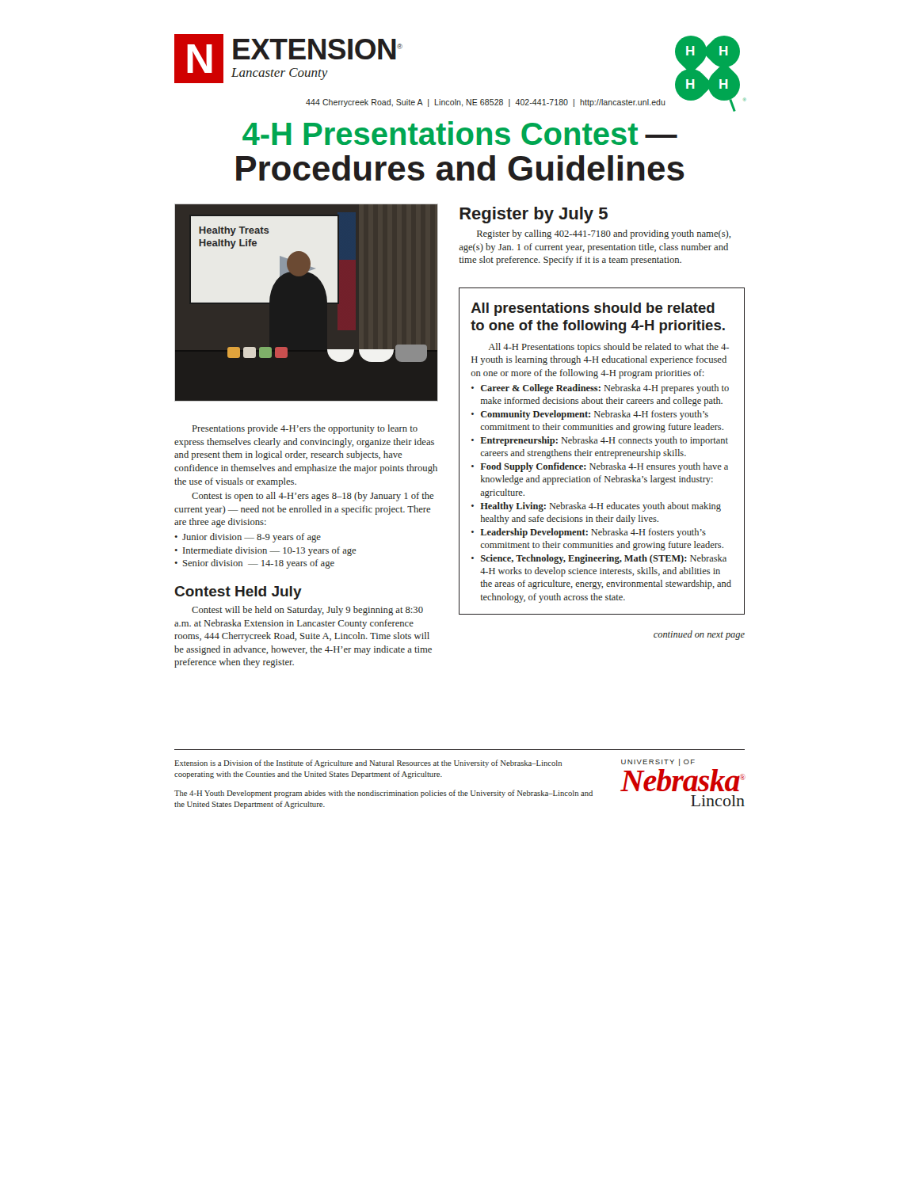N
EXTENSION®
Lancaster County
H
H
H
H
®
444 Cherrycreek Road, Suite A | Lincoln, NE 68528 | 402-441-7180 | http://lancaster.unl.edu
4-H Presentations Contest — Procedures and Guidelines
Healthy Treats
Healthy Life
Presentations provide 4-H’ers the opportunity to learn to express themselves clearly and convincingly, organize their ideas and present them in logical order, research subjects, have confidence in themselves and emphasize the major points through the use of visuals or examples.
Contest is open to all 4-H’ers ages 8–18 (by January 1 of the current year) — need not be enrolled in a specific project. There are three age divisions:
Junior division — 8-9 years of age
Intermediate division — 10-13 years of age
Senior division — 14-18 years of age
Contest Held July
Contest will be held on Saturday, July 9 beginning at 8:30 a.m. at Nebraska Extension in Lancaster County conference rooms, 444 Cherrycreek Road, Suite A, Lincoln. Time slots will be assigned in advance, however, the 4-H’er may indicate a time preference when they register.
Register by July 5
Register by calling 402-441-7180 and providing youth name(s), age(s) by Jan. 1 of current year, presentation title, class number and time slot preference. Specify if it is a team presentation.
All presentations should be related to one of the following 4-H priorities.
All 4-H Presentations topics should be related to what the 4-H youth is learning through 4-H educational experience focused on one or more of the following 4-H program priorities of:
Career & College Readiness: Nebraska 4-H prepares youth to make informed decisions about their careers and college path.
Community Development: Nebraska 4-H fosters youth’s commitment to their communities and growing future leaders.
Entrepreneurship: Nebraska 4-H connects youth to important careers and strengthens their entrepreneurship skills.
Food Supply Confidence: Nebraska 4-H ensures youth have a knowledge and appreciation of Nebraska’s largest industry: agriculture.
Healthy Living: Nebraska 4-H educates youth about making healthy and safe decisions in their daily lives.
Leadership Development: Nebraska 4-H fosters youth’s commitment to their communities and growing future leaders.
Science, Technology, Engineering, Math (STEM): Nebraska 4-H works to develop science interests, skills, and abilities in the areas of agriculture, energy, environmental stewardship, and technology, of youth across the state.
continued on next page
Extension is a Division of the Institute of Agriculture and Natural Resources at the University of Nebraska–Lincoln cooperating with the Counties and the United States Department of Agriculture.
The 4-H Youth Development program abides with the nondiscrimination policies of the University of Nebraska–Lincoln and the United States Department of Agriculture.
UNIVERSITY | OF
Nebraska®
Lincoln